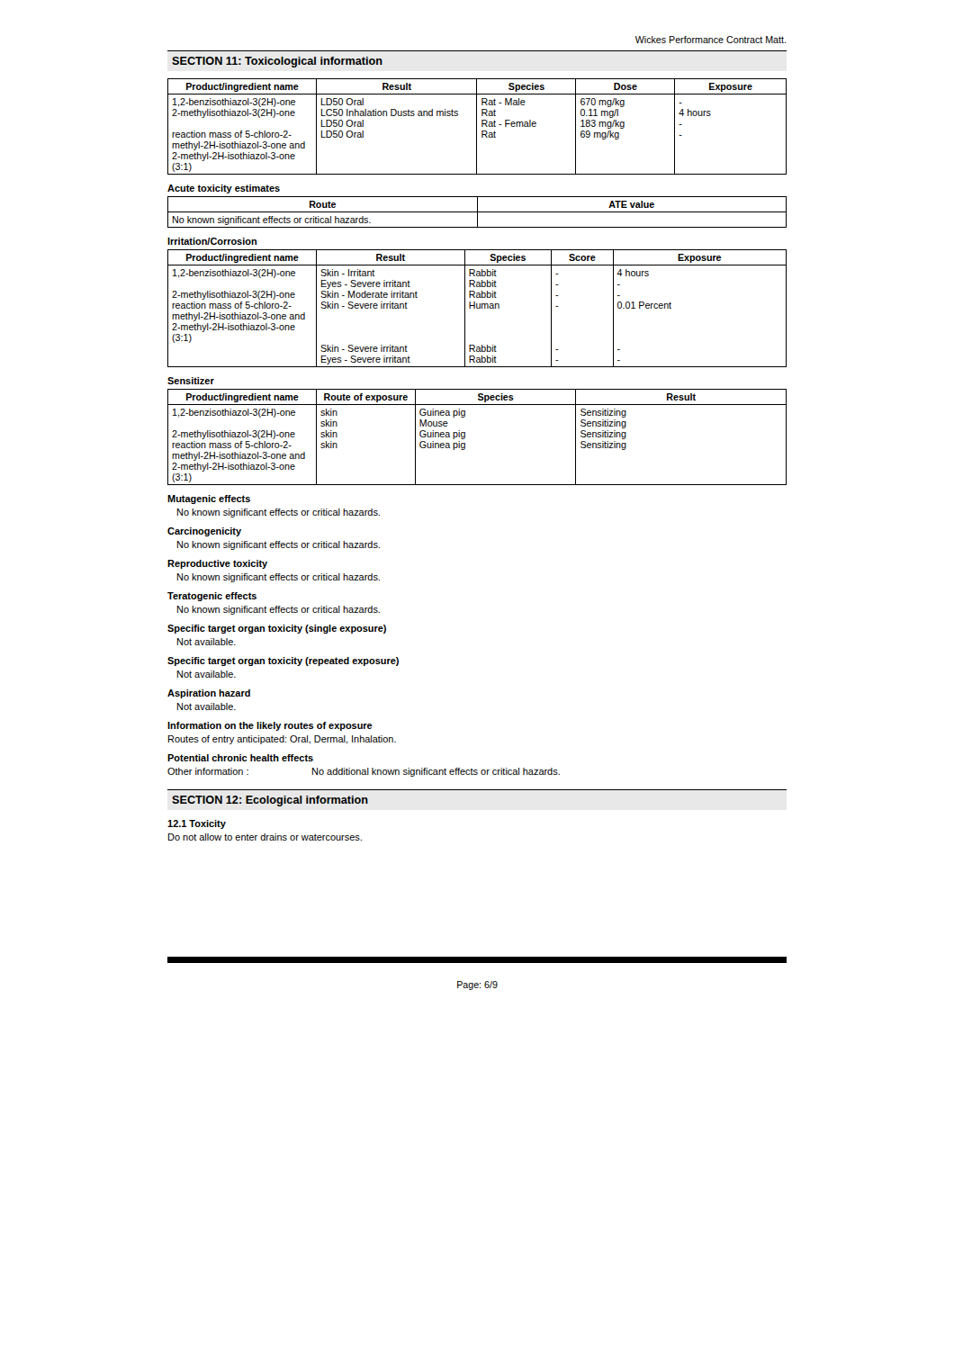Wickes Performance Contract Matt.
SECTION 11: Toxicological information
| Product/ingredient name | Result | Species | Dose | Exposure |
| --- | --- | --- | --- | --- |
| 1,2-benzisothiazol-3(2H)-one 2-methylisothiazol-3(2H)-one reaction mass of 5-chloro-2-methyl-2H-isothiazol-3-one and 2-methyl-2H-isothiazol-3-one (3:1) | LD50 Oral LC50 Inhalation Dusts and mists LD50 Oral LD50 Oral | Rat - Male Rat Rat - Female Rat | 670 mg/kg 0.11 mg/l 183 mg/kg 69 mg/kg | - 4 hours - - |
Acute toxicity estimates
| Route | ATE value |
| --- | --- |
| No known significant effects or critical hazards. | |
Irritation/Corrosion
| Product/ingredient name | Result | Species | Score | Exposure |
| --- | --- | --- | --- | --- |
| 1,2-benzisothiazol-3(2H)-one 2-methylisothiazol-3(2H)-one reaction mass of 5-chloro-2-methyl-2H-isothiazol-3-one and 2-methyl-2H-isothiazol-3-one (3:1) | Skin - Irritant Eyes - Severe irritant Skin - Moderate irritant Skin - Severe irritant Skin - Severe irritant Eyes - Severe irritant | Rabbit Rabbit Rabbit Human Rabbit Rabbit | - - - - - - | 4 hours - - 0.01 Percent - - |
Sensitizer
| Product/ingredient name | Route of exposure | Species | Result |
| --- | --- | --- | --- |
| 1,2-benzisothiazol-3(2H)-one 2-methylisothiazol-3(2H)-one reaction mass of 5-chloro-2-methyl-2H-isothiazol-3-one and 2-methyl-2H-isothiazol-3-one (3:1) | skin skin skin skin | Guinea pig Mouse Guinea pig Guinea pig | Sensitizing Sensitizing Sensitizing Sensitizing |
Mutagenic effects
No known significant effects or critical hazards.
Carcinogenicity
No known significant effects or critical hazards.
Reproductive toxicity
No known significant effects or critical hazards.
Teratogenic effects
No known significant effects or critical hazards.
Specific target organ toxicity (single exposure)
Not available.
Specific target organ toxicity (repeated exposure)
Not available.
Aspiration hazard
Not available.
Information on the likely routes of exposure
Routes of entry anticipated: Oral, Dermal, Inhalation.
Potential chronic health effects
Other information :
No additional known significant effects or critical hazards.
SECTION 12: Ecological information
12.1 Toxicity
Do not allow to enter drains or watercourses.
Page: 6/9